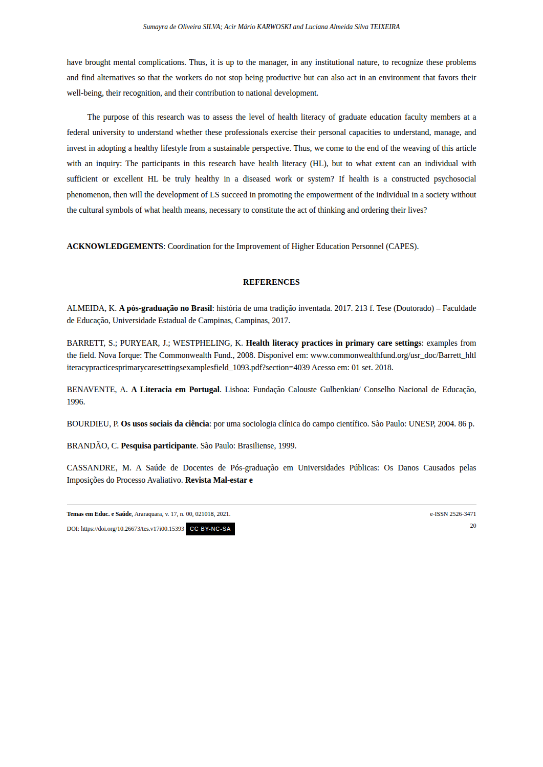Sumayra de Oliveira SILVA; Acir Mário KARWOSKI and Luciana Almeida Silva TEIXEIRA
have brought mental complications. Thus, it is up to the manager, in any institutional nature, to recognize these problems and find alternatives so that the workers do not stop being productive but can also act in an environment that favors their well-being, their recognition, and their contribution to national development.
The purpose of this research was to assess the level of health literacy of graduate education faculty members at a federal university to understand whether these professionals exercise their personal capacities to understand, manage, and invest in adopting a healthy lifestyle from a sustainable perspective. Thus, we come to the end of the weaving of this article with an inquiry: The participants in this research have health literacy (HL), but to what extent can an individual with sufficient or excellent HL be truly healthy in a diseased work or system? If health is a constructed psychosocial phenomenon, then will the development of LS succeed in promoting the empowerment of the individual in a society without the cultural symbols of what health means, necessary to constitute the act of thinking and ordering their lives?
ACKNOWLEDGEMENTS: Coordination for the Improvement of Higher Education Personnel (CAPES).
REFERENCES
ALMEIDA, K. A pós-graduação no Brasil: história de uma tradição inventada. 2017. 213 f. Tese (Doutorado) – Faculdade de Educação, Universidade Estadual de Campinas, Campinas, 2017.
BARRETT, S.; PURYEAR, J.; WESTPHELING, K. Health literacy practices in primary care settings: examples from the field. Nova Iorque: The Commonwealth Fund., 2008. Disponível em: www.commonwealthfund.org/usr_doc/Barrett_hltliteracypracticesprimarycaresettingsexamplesfield_1093.pdf?section=4039 Acesso em: 01 set. 2018.
BENAVENTE, A. A Literacia em Portugal. Lisboa: Fundação Calouste Gulbenkian/ Conselho Nacional de Educação, 1996.
BOURDIEU, P. Os usos sociais da ciência: por uma sociologia clínica do campo científico. São Paulo: UNESP, 2004. 86 p.
BRANDÃO, C. Pesquisa participante. São Paulo: Brasiliense, 1999.
CASSANDRE, M. A Saúde de Docentes de Pós-graduação em Universidades Públicas: Os Danos Causados pelas Imposições do Processo Avaliativo. Revista Mal-estar e
Temas em Educ. e Saúde, Araraquara, v. 17, n. 00, 021018, 2021.
DOI: https://doi.org/10.26673/tes.v17i00.15393
CC BY-NC-SA
e-ISSN 2526-3471
20